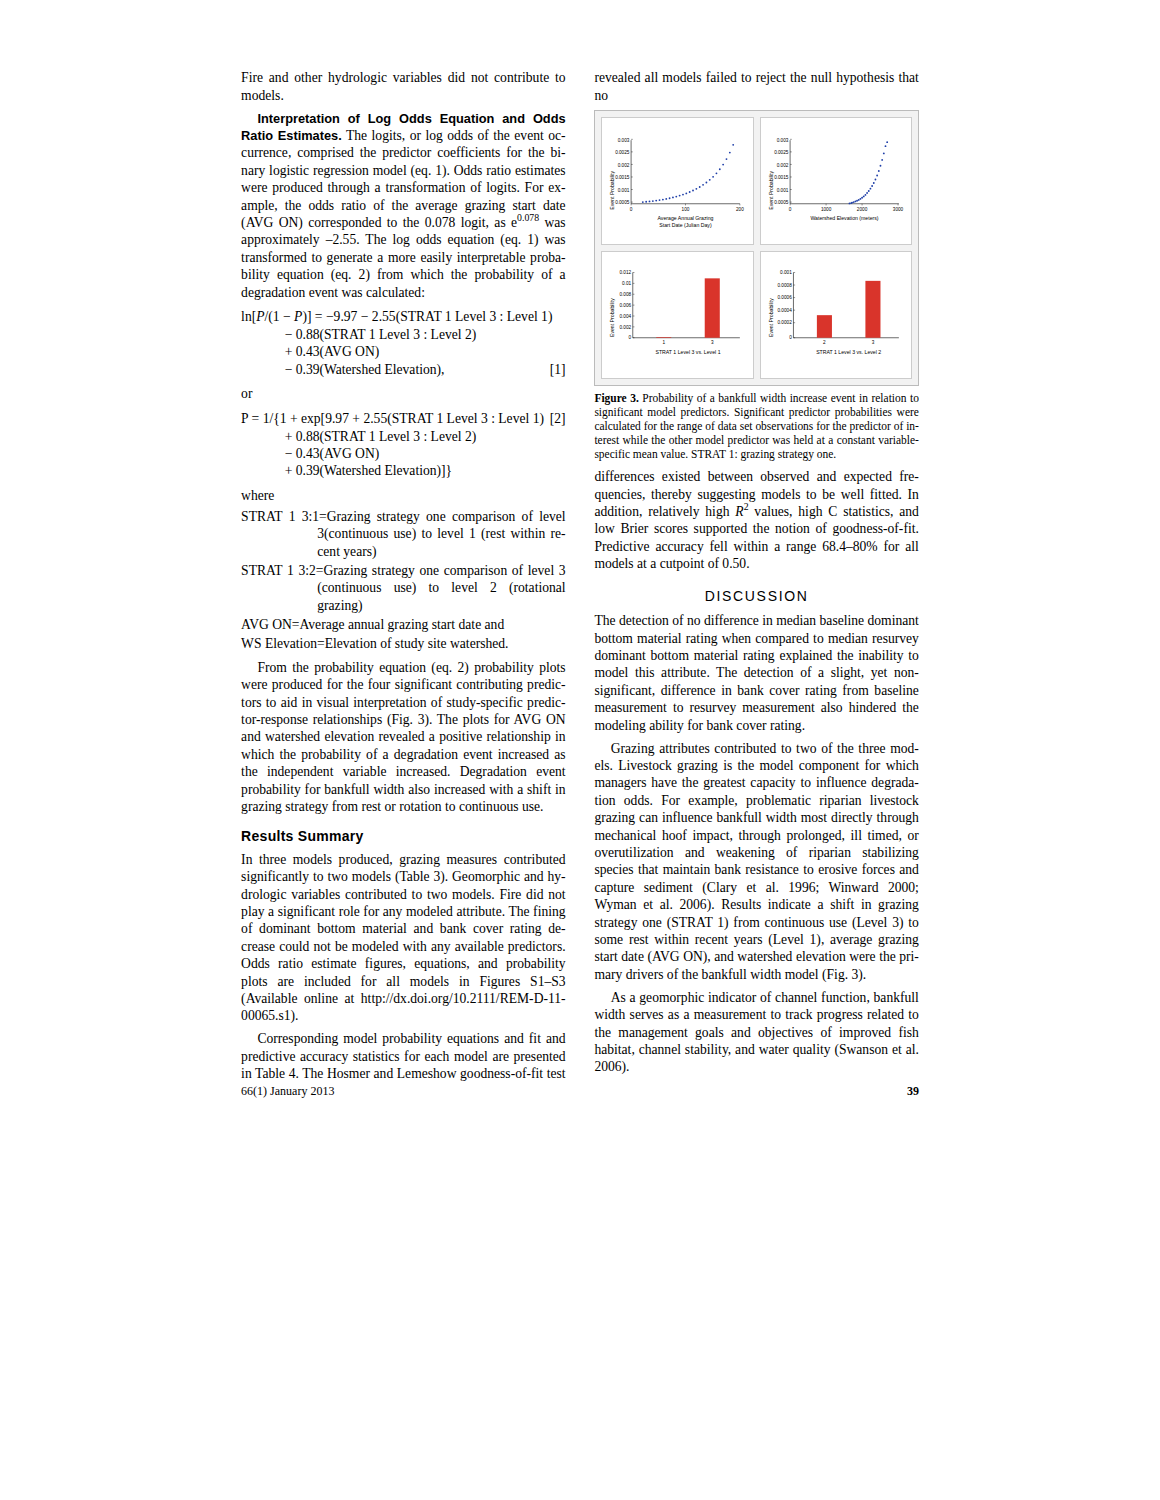Fire and other hydrologic variables did not contribute to models.
Interpretation of Log Odds Equation and Odds Ratio Estimates. The logits, or log odds of the event occurrence, comprised the predictor coefficients for the binary logistic regression model (eq. 1). Odds ratio estimates were produced through a transformation of logits. For example, the odds ratio of the average grazing start date (AVG ON) corresponded to the 0.078 logit, as e0.078 was approximately –2.55. The log odds equation (eq. 1) was transformed to generate a more easily interpretable probability equation (eq. 2) from which the probability of a degradation event was calculated:
ln[P/(1 − P)] = −9.97 − 2.55(STRAT 1 Level 3 : Level 1) − 0.88(STRAT 1 Level 3 : Level 2) + 0.43(AVG ON) − 0.39(Watershed Elevation), [1]
or
P = 1/{1 + exp[9.97 + 2.55(STRAT 1 Level 3 : Level 1) + 0.88(STRAT 1 Level 3 : Level 2) − 0.43(AVG ON) + 0.39(Watershed Elevation)]}[2]
where
STRAT 1 3:1=Grazing strategy one comparison of level 3(continuous use) to level 1 (rest within recent years) STRAT 1 3:2=Grazing strategy one comparison of level 3 (continuous use) to level 2 (rotational grazing) AVG ON=Average annual grazing start date and WS Elevation=Elevation of study site watershed.
From the probability equation (eq. 2) probability plots were produced for the four significant contributing predictors to aid in visual interpretation of study-specific predictor-response relationships (Fig. 3). The plots for AVG ON and watershed elevation revealed a positive relationship in which the probability of a degradation event increased as the independent variable increased. Degradation event probability for bankfull width also increased with a shift in grazing strategy from rest or rotation to continuous use.
Results Summary
In three models produced, grazing measures contributed significantly to two models (Table 3). Geomorphic and hydrologic variables contributed to two models. Fire did not play a significant role for any modeled attribute. The fining of dominant bottom material and bank cover rating decrease could not be modeled with any available predictors. Odds ratio estimate figures, equations, and probability plots are included for all models in Figures S1–S3 (Available online at http://dx.doi.org/10.2111/REM-D-11-00065.s1).
Corresponding model probability equations and fit and predictive accuracy statistics for each model are presented in Table 4. The Hosmer and Lemeshow goodness-of-fit test revealed all models failed to reject the null hypothesis that no
Event Probability 0.003 0.0025 0.002 0.0015 0.001 0.0005 0 100 200 Average Annual Grazing Start Date (Julian Day)
Event Probability 0.003 0.0025 0.002 0.0015 0.001 0.0005 0 1000 2000 3000 Watershed Elevation (meters)
Event Probability 0.012 0.01 0.008 0.006 0.004 0.002 0 1 3 STRAT 1 Level 3 vs. Level 1
Event Probability 0.001 0.0008 0.0006 0.0004 0.0002 0 2 3 STRAT 1 Level 3 vs. Level 2
Figure 3. Probability of a bankfull width increase event in relation to significant model predictors. Significant predictor probabilities were calculated for the range of data set observations for the predictor of interest while the other model predictor was held at a constant variable-specific mean value. STRAT 1: grazing strategy one.
differences existed between observed and expected frequencies, thereby suggesting models to be well fitted. In addition, relatively high R2 values, high C statistics, and low Brier scores supported the notion of goodness-of-fit. Predictive accuracy fell within a range 68.4–80% for all models at a cutpoint of 0.50.
DISCUSSION
The detection of no difference in median baseline dominant bottom material rating when compared to median resurvey dominant bottom material rating explained the inability to model this attribute. The detection of a slight, yet nonsignificant, difference in bank cover rating from baseline measurement to resurvey measurement also hindered the modeling ability for bank cover rating.
Grazing attributes contributed to two of the three models. Livestock grazing is the model component for which managers have the greatest capacity to influence degradation odds. For example, problematic riparian livestock grazing can influence bankfull width most directly through mechanical hoof impact, through prolonged, ill timed, or overutilization and weakening of riparian stabilizing species that maintain bank resistance to erosive forces and capture sediment (Clary et al. 1996; Winward 2000; Wyman et al. 2006). Results indicate a shift in grazing strategy one (STRAT 1) from continuous use (Level 3) to some rest within recent years (Level 1), average grazing start date (AVG ON), and watershed elevation were the primary drivers of the bankfull width model (Fig. 3).
As a geomorphic indicator of channel function, bankfull width serves as a measurement to track progress related to the management goals and objectives of improved fish habitat, channel stability, and water quality (Swanson et al. 2006).
66(1) January 2013
39